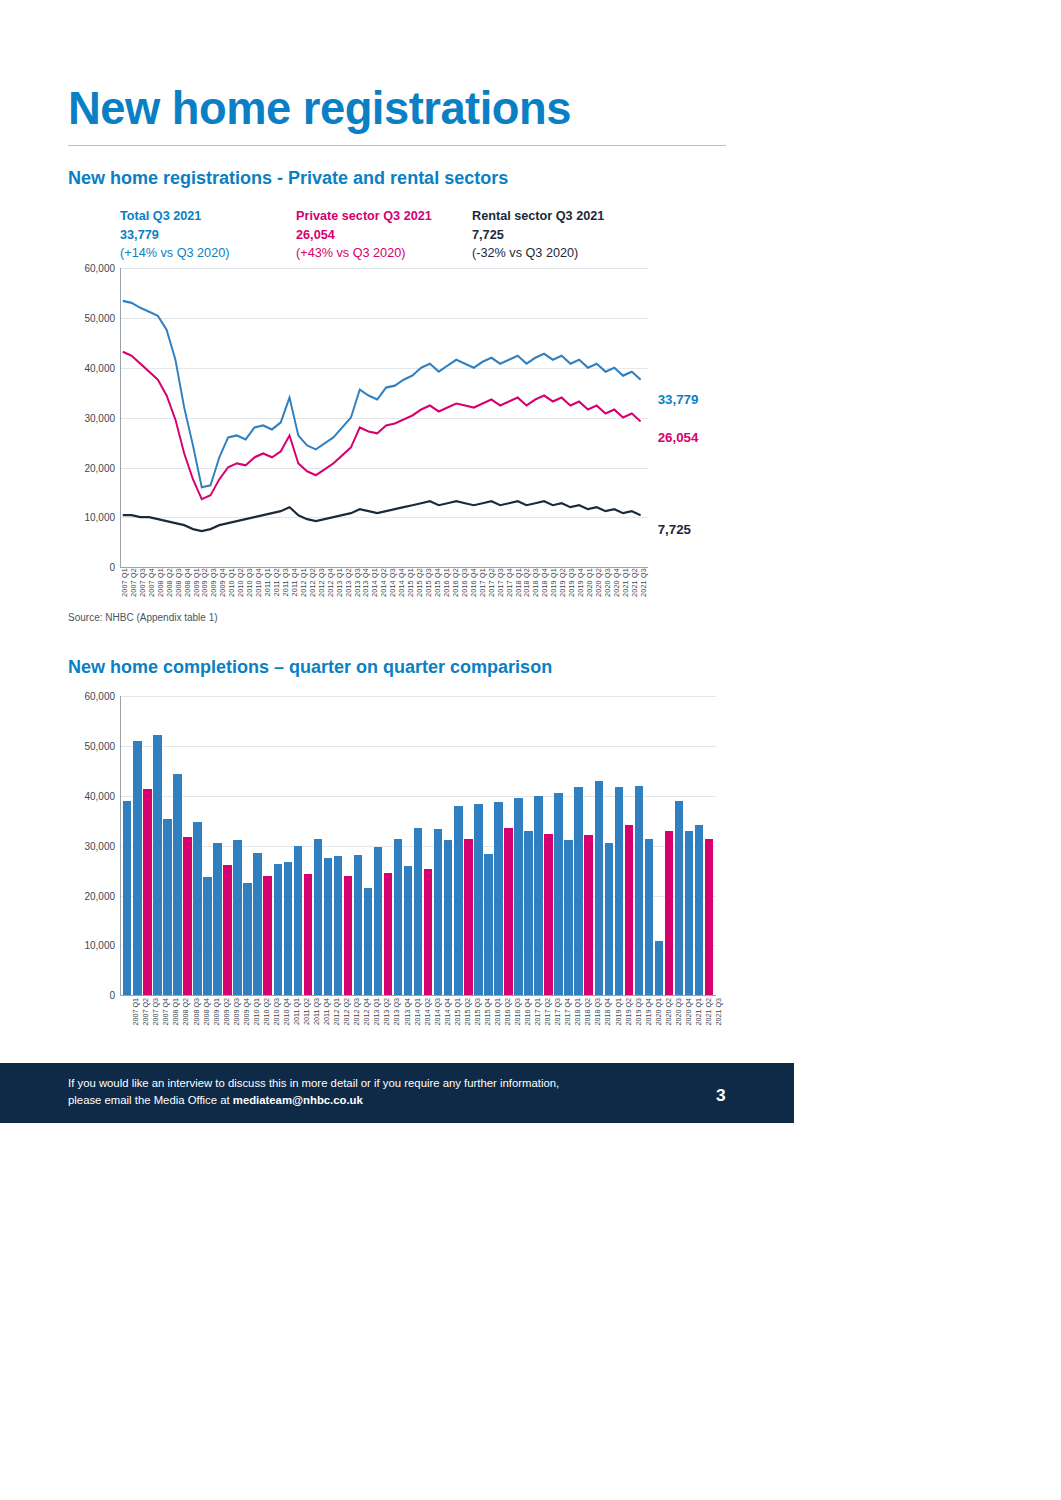New home registrations
New home registrations - Private and rental sectors
Total Q3 2021
33,779
(+14% vs Q3 2020)
Private sector Q3 2021
26,054
(+43% vs Q3 2020)
Rental sector Q3 2021
7,725
(-32% vs Q3 2020)
60,000
50,000
40,000
30,000
20,000
10,000 0 33,779 26,054 7,725
2007 Q1 2007 Q2 2007 Q3 2007 Q4 2008 Q1 2008 Q2 2008 Q3 2008 Q4 2009 Q1 2009 Q2 2009 Q3 2009 Q4 2010 Q1 2010 Q2 2010 Q3 2010 Q4 2011 Q1 2011 Q2 2011 Q3 2011 Q4 2012 Q1 2012 Q2 2012 Q3 2012 Q4 2013 Q1 2013 Q2 2013 Q3 2013 Q4 2014 Q1 2014 Q2 2014 Q3 2014 Q4 2015 Q1 2015 Q2 2015 Q3 2015 Q4 2016 Q1 2016 Q2 2016 Q3 2016 Q4 2017 Q1 2017 Q2 2017 Q3 2017 Q4 2018 Q1 2018 Q2 2018 Q3 2018 Q4 2019 Q1 2019 Q2 2019 Q3 2019 Q4 2020 Q1 2020 Q2 2020 Q3 2020 Q4 2021 Q1 2021 Q2 2021 Q3
Source: NHBC (Appendix table 1)
New home completions – quarter on quarter comparison
60,000
50,000
40,000
30,000
20,000
10,000 0
2007 Q1 2007 Q2 2007 Q3 2007 Q4 2008 Q1 2008 Q2 2008 Q3 2008 Q4 2009 Q1 2009 Q2 2009 Q3 2009 Q4 2010 Q1 2010 Q2 2010 Q3 2010 Q4 2011 Q1 2011 Q2 2011 Q3 2011 Q4 2012 Q1 2012 Q2 2012 Q3 2012 Q4 2013 Q1 2013 Q2 2013 Q3 2013 Q4 2014 Q1 2014 Q2 2014 Q3 2014 Q4 2015 Q1 2015 Q2 2015 Q3 2015 Q4 2016 Q1 2016 Q2 2016 Q3 2016 Q4 2017 Q1 2017 Q2 2017 Q3 2017 Q4 2018 Q1 2018 Q2 2018 Q3 2018 Q4 2019 Q1 2019 Q2 2019 Q3 2019 Q4 2020 Q1 2020 Q2 2020 Q3 2020 Q4 2021 Q1 2021 Q2 2021 Q3
Source: NHBC (Appendix table 3)
If you would like an interview to discuss this in more detail or if you require any further information,
please email the Media Office at mediateam@nhbc.co.uk
3